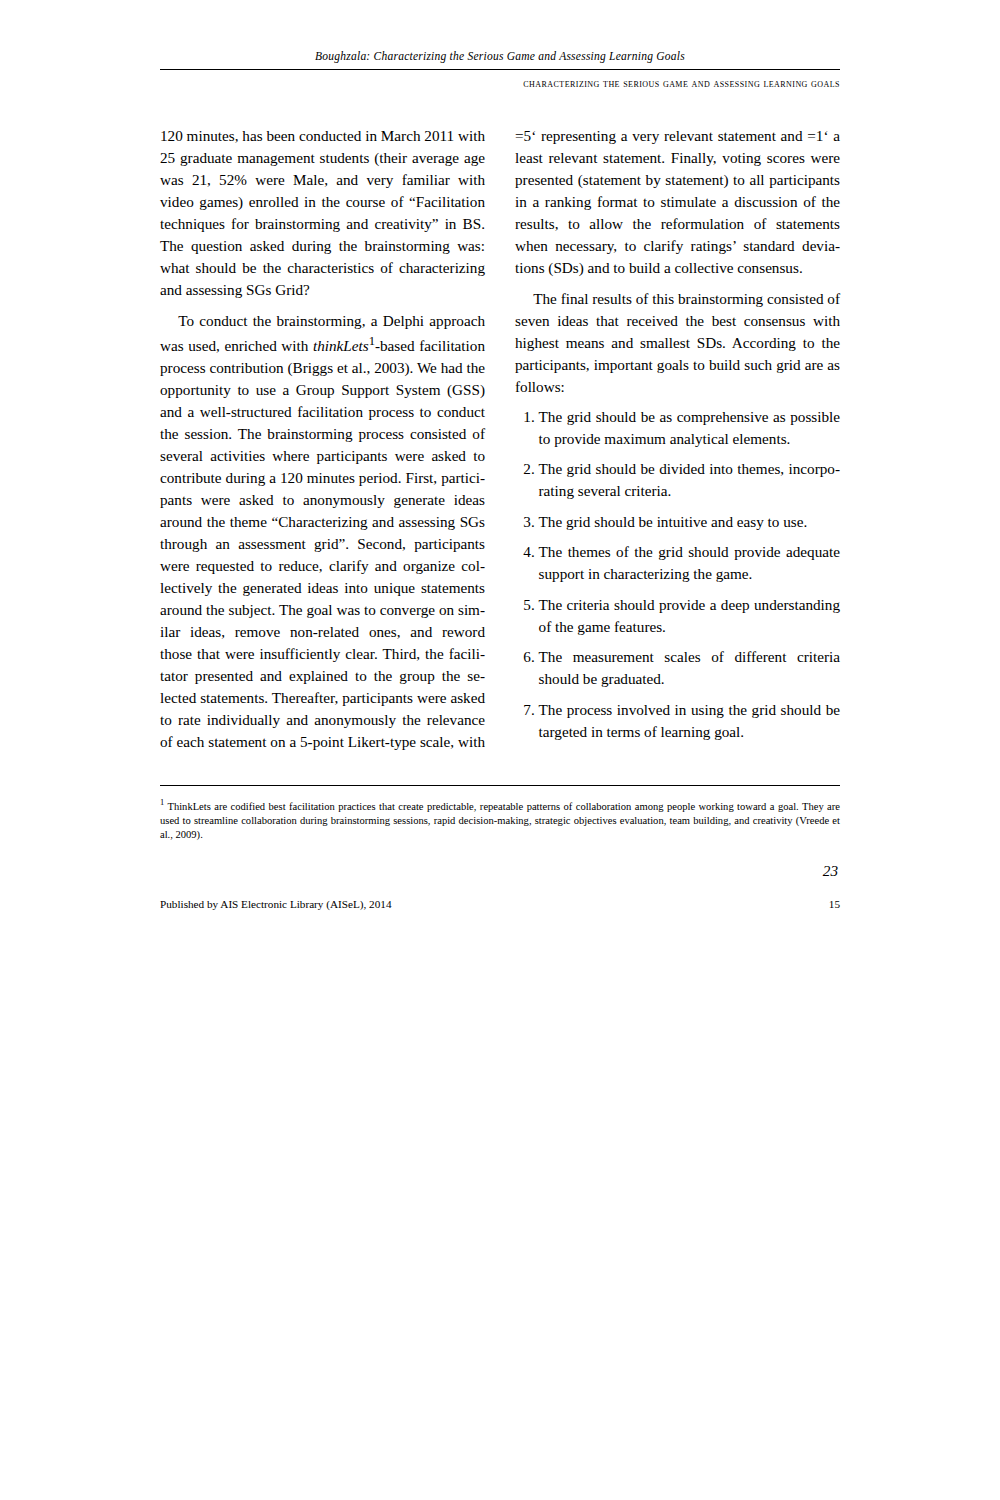Boughzala: Characterizing the Serious Game and Assessing Learning Goals
Characterizing the Serious Game and Assessing Learning Goals
120 minutes, has been conducted in March 2011 with 25 graduate management students (their average age was 21, 52% were Male, and very familiar with video games) enrolled in the course of “Facilitation techniques for brainstorming and creativity” in BS. The question asked during the brainstorming was: what should be the characteristics of characterizing and assessing SGs Grid?
To conduct the brainstorming, a Delphi approach was used, enriched with thinkLets1-based facilitation process contribution (Briggs et al., 2003). We had the opportunity to use a Group Support System (GSS) and a well-structured facilitation process to conduct the session. The brainstorming process consisted of several activities where participants were asked to contribute during a 120 minutes period. First, participants were asked to anonymously generate ideas around the theme “Characterizing and assessing SGs through an assessment grid”. Second, participants were requested to reduce, clarify and organize collectively the generated ideas into unique statements around the subject. The goal was to converge on similar ideas, remove non-related ones, and reword those that were insufficiently clear. Third, the facilitator presented and explained to the group the selected statements. Thereafter, participants were asked to rate individually and anonymously the relevance of each statement on a 5-point Likert-type scale, with =5‘ representing a very relevant statement and =1‘ a least relevant statement. Finally, voting scores were presented (statement by statement) to all participants in a ranking format to stimulate a discussion of the results, to allow the reformulation of statements when necessary, to clarify ratings’ standard deviations (SDs) and to build a collective consensus.
The final results of this brainstorming consisted of seven ideas that received the best consensus with highest means and smallest SDs. According to the participants, important goals to build such grid are as follows:
The grid should be as comprehensive as possible to provide maximum analytical elements.
The grid should be divided into themes, incorporating several criteria.
The grid should be intuitive and easy to use.
The themes of the grid should provide adequate support in characterizing the game.
The criteria should provide a deep understanding of the game features.
The measurement scales of different criteria should be graduated.
The process involved in using the grid should be targeted in terms of learning goal.
1 ThinkLets are codified best facilitation practices that create predictable, repeatable patterns of collaboration among people working toward a goal. They are used to streamline collaboration during brainstorming sessions, rapid decision-making, strategic objectives evaluation, team building, and creativity (Vreede et al., 2009).
23
Published by AIS Electronic Library (AISeL), 2014
15